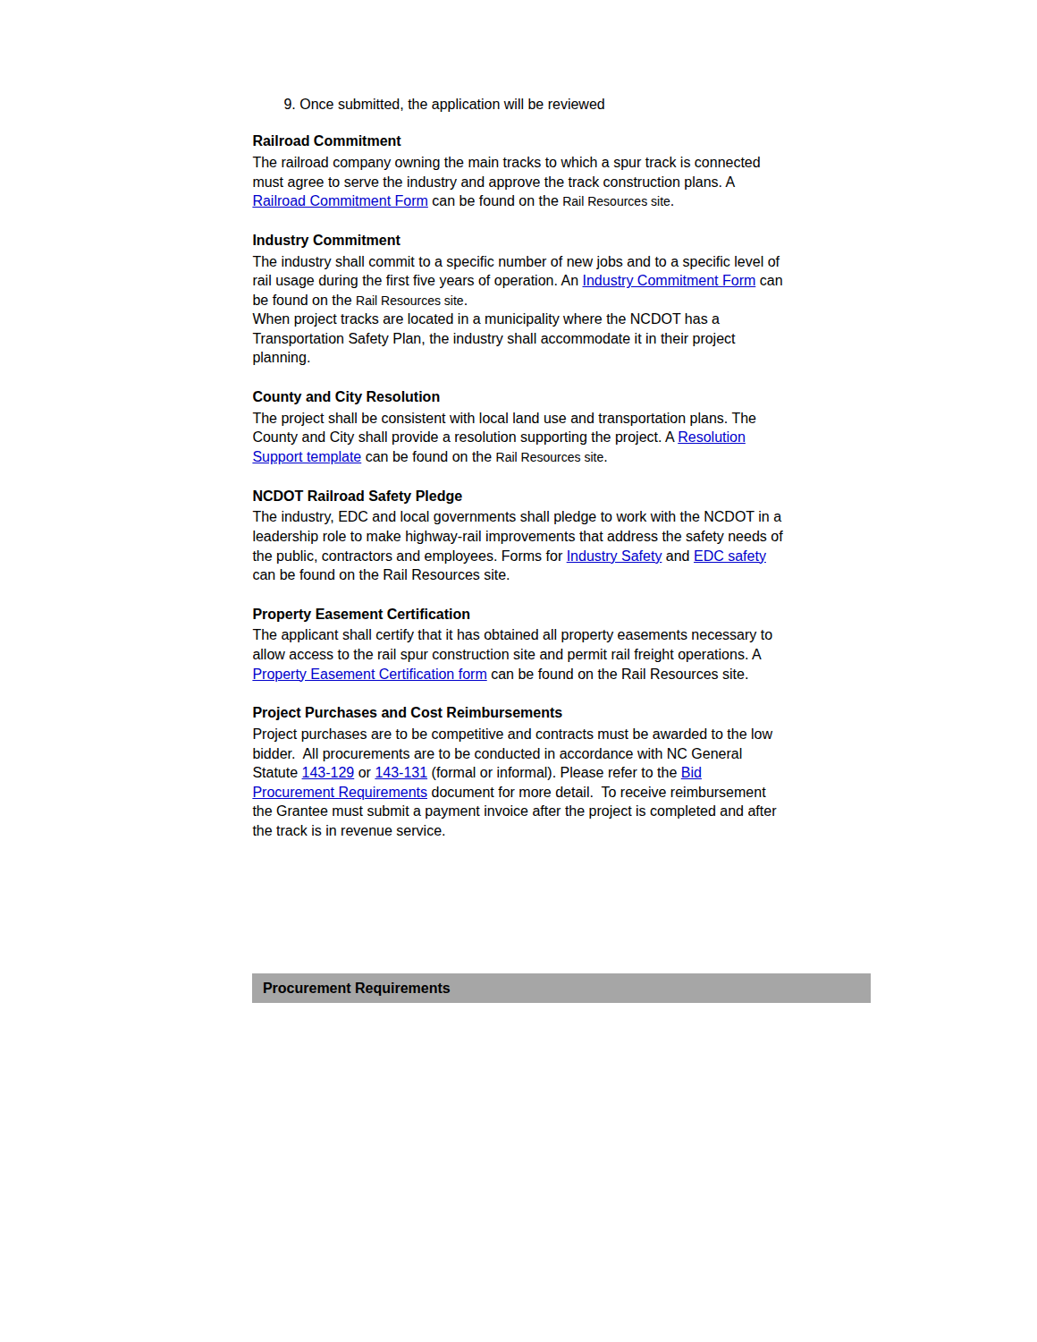Once submitted, the application will be reviewed
Railroad Commitment
The railroad company owning the main tracks to which a spur track is connected must agree to serve the industry and approve the track construction plans. A Railroad Commitment Form can be found on the Rail Resources site.
Industry Commitment
The industry shall commit to a specific number of new jobs and to a specific level of rail usage during the first five years of operation. An Industry Commitment Form can be found on the Rail Resources site.
When project tracks are located in a municipality where the NCDOT has a Transportation Safety Plan, the industry shall accommodate it in their project planning.
County and City Resolution
The project shall be consistent with local land use and transportation plans. The County and City shall provide a resolution supporting the project. A Resolution Support template can be found on the Rail Resources site.
NCDOT Railroad Safety Pledge
The industry, EDC and local governments shall pledge to work with the NCDOT in a leadership role to make highway-rail improvements that address the safety needs of the public, contractors and employees. Forms for Industry Safety and EDC safety can be found on the Rail Resources site.
Property Easement Certification
The applicant shall certify that it has obtained all property easements necessary to allow access to the rail spur construction site and permit rail freight operations. A Property Easement Certification form can be found on the Rail Resources site.
Project Purchases and Cost Reimbursements
Project purchases are to be competitive and contracts must be awarded to the low bidder. All procurements are to be conducted in accordance with NC General Statute 143-129 or 143-131 (formal or informal). Please refer to the Bid Procurement Requirements document for more detail. To receive reimbursement the Grantee must submit a payment invoice after the project is completed and after the track is in revenue service.
Procurement Requirements